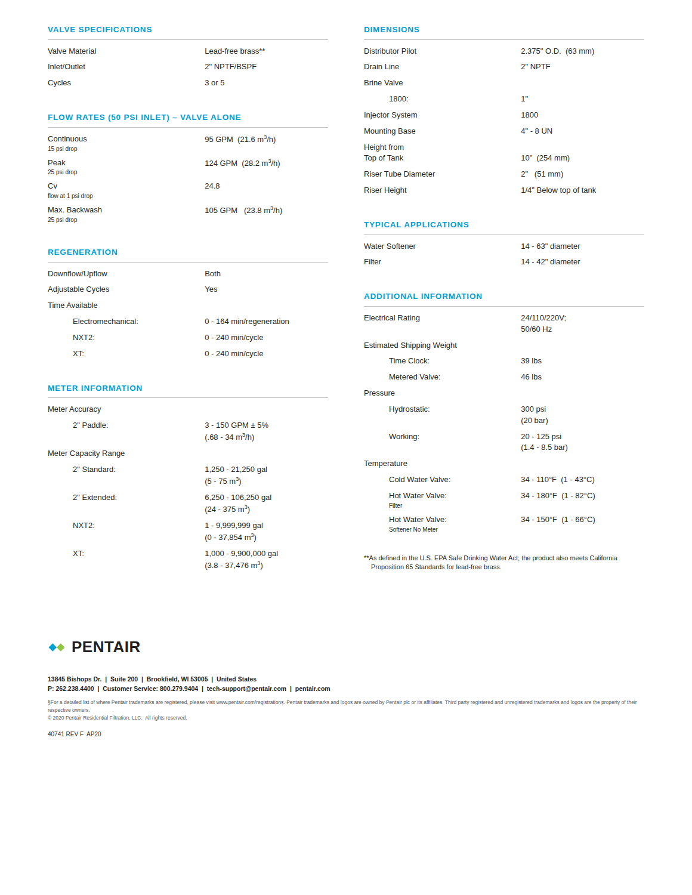Valve Specifications
| Valve Material | Lead-free brass** |
| Inlet/Outlet | 2" NPTF/BSPF |
| Cycles | 3 or 5 |
Flow Rates (50 PSI Inlet) – Valve Alone
| Continuous 15 psi drop | 95 GPM (21.6 m 3 /h) |
| Peak 25 psi drop | 124 GPM (28.2 m 3 /h) |
| Cv flow at 1 psi drop | 24.8 |
| Max. Backwash 25 psi drop | 105 GPM (23.8 m 3 /h) |
Regeneration
| Downflow/Upflow | Both |
| Adjustable Cycles | Yes |
| Time Available | |
| Electromechanical: | 0 - 164 min/regeneration |
| NXT2: | 0 - 240 min/cycle |
| XT: | 0 - 240 min/cycle |
Meter Information
| Meter Accuracy | |
| 2" Paddle: | 3 - 150 GPM ± 5% (.68 - 34 m 3 /h) |
| Meter Capacity Range | |
| 2" Standard: | 1,250 - 21,250 gal (5 - 75 m 3 ) |
| 2" Extended: | 6,250 - 106,250 gal (24 - 375 m 3 ) |
| NXT2: | 1 - 9,999,999 gal (0 - 37,854 m 3 ) |
| XT: | 1,000 - 9,900,000 gal (3.8 - 37,476 m 3 ) |
Dimensions
| Distributor Pilot | 2.375" O.D. (63 mm) |
| Drain Line | 2" NPTF |
| Brine Valve | |
| 1800: | 1" |
| Injector System | 1800 |
| Mounting Base | 4" - 8 UN |
| Height from Top of Tank | 10" (254 mm) |
| Riser Tube Diameter | 2" (51 mm) |
| Riser Height | 1/4" Below top of tank |
Typical Applications
| Water Softener | 14 - 63" diameter |
| Filter | 14 - 42" diameter |
Additional Information
| Electrical Rating | 24/110/220V; 50/60 Hz |
| Estimated Shipping Weight | |
| Time Clock: | 39 lbs |
| Metered Valve: | 46 lbs |
| Pressure | |
| Hydrostatic: | 300 psi (20 bar) |
| Working: | 20 - 125 psi (1.4 - 8.5 bar) |
| Temperature | |
| Cold Water Valve: | 34 - 110°F (1 - 43°C) |
| Hot Water Valve: Filter | 34 - 180°F (1 - 82°C) |
| Hot Water Valve: Softener No Meter | 34 - 150°F (1 - 66°C) |
**As defined in the U.S. EPA Safe Drinking Water Act; the product also meets California Proposition 65 Standards for lead-free brass.
PENTAIR
13845 Bishops Dr. | Suite 200 | Brookfield, WI 53005 | United States
P: 262.238.4400 | Customer Service: 800.279.9404 | tech-support@pentair.com | pentair.com
§For a detailed list of where Pentair trademarks are registered, please visit www.pentair.com/registrations. Pentair trademarks and logos are owned by Pentair plc or its affiliates. Third party registered and unregistered trademarks and logos are the property of their respective owners.
© 2020 Pentair Residential Filtration, LLC. All rights reserved.
40741 REV F AP20